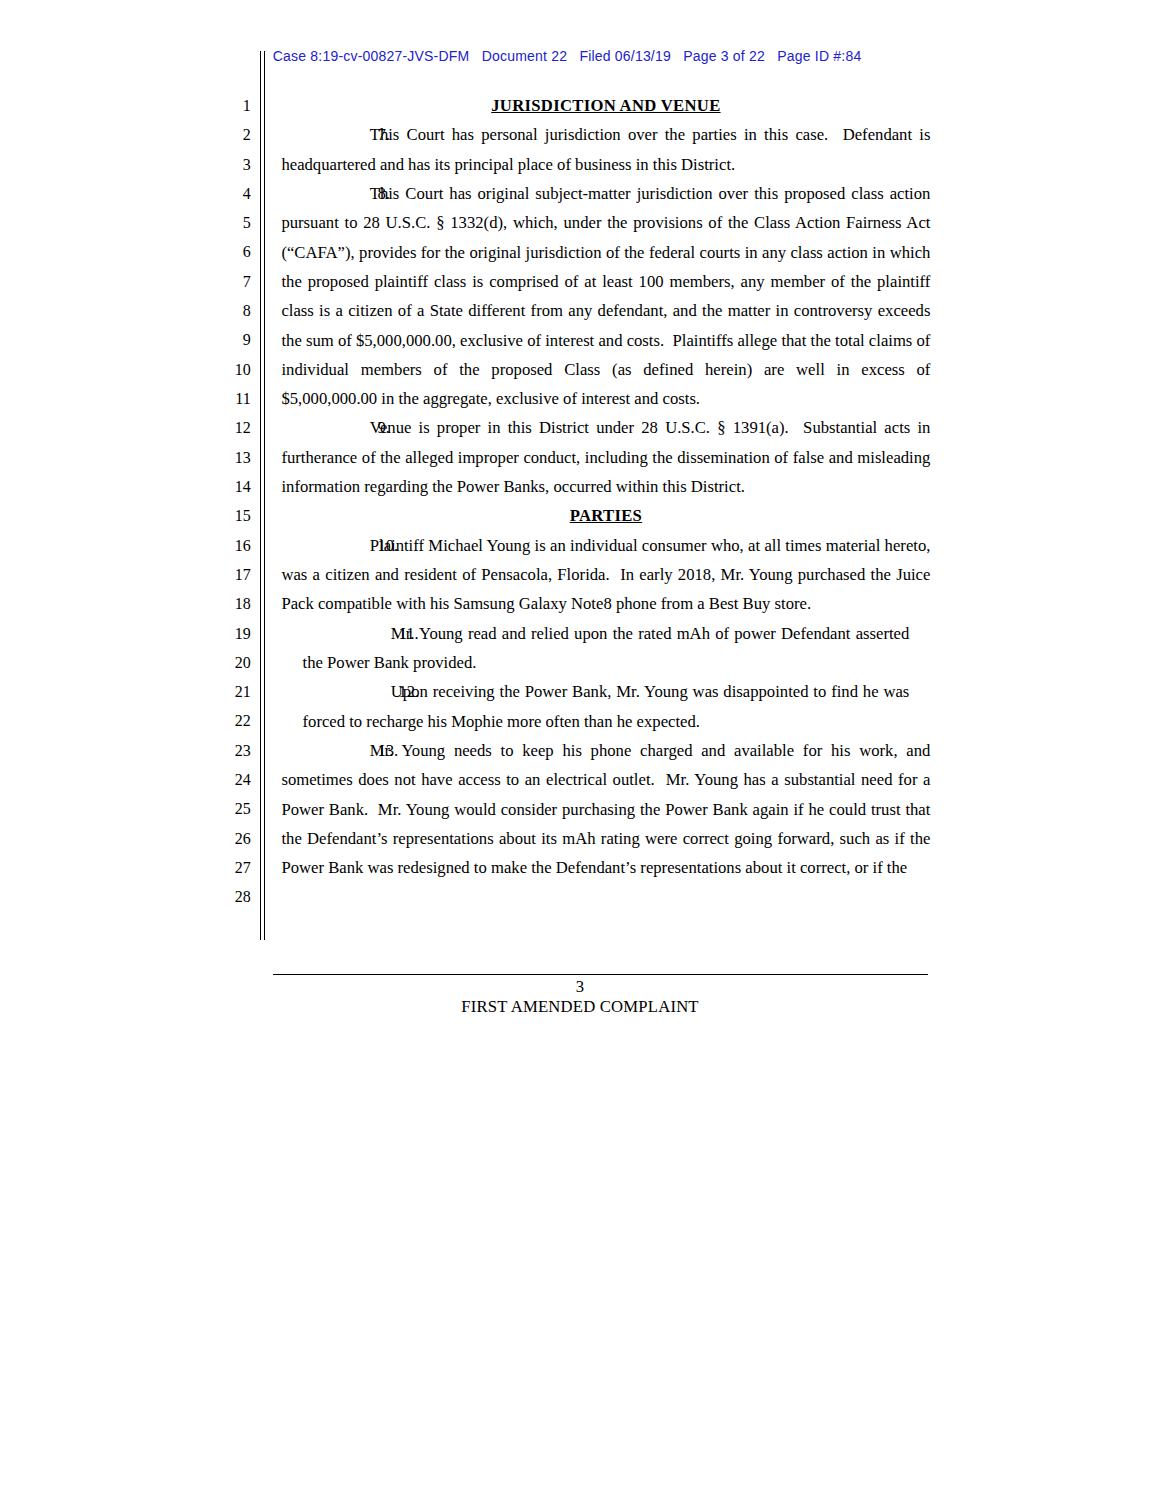Case 8:19-cv-00827-JVS-DFM Document 22 Filed 06/13/19 Page 3 of 22 Page ID #:84
1
2
3
4
5
6
7
8
9
10
11
12
13
14
15
16
17
18
19
20
21
22
23
24
25
26
27
28
JURISDICTION AND VENUE
7. This Court has personal jurisdiction over the parties in this case. Defendant is headquartered and has its principal place of business in this District.
8. This Court has original subject-matter jurisdiction over this proposed class action pursuant to 28 U.S.C. § 1332(d), which, under the provisions of the Class Action Fairness Act (“CAFA”), provides for the original jurisdiction of the federal courts in any class action in which the proposed plaintiff class is comprised of at least 100 members, any member of the plaintiff class is a citizen of a State different from any defendant, and the matter in controversy exceeds the sum of $5,000,000.00, exclusive of interest and costs. Plaintiffs allege that the total claims of individual members of the proposed Class (as defined herein) are well in excess of $5,000,000.00 in the aggregate, exclusive of interest and costs.
9. Venue is proper in this District under 28 U.S.C. § 1391(a). Substantial acts in furtherance of the alleged improper conduct, including the dissemination of false and misleading information regarding the Power Banks, occurred within this District.
PARTIES
10. Plaintiff Michael Young is an individual consumer who, at all times material hereto, was a citizen and resident of Pensacola, Florida. In early 2018, Mr. Young purchased the Juice Pack compatible with his Samsung Galaxy Note8 phone from a Best Buy store.
11. Mr. Young read and relied upon the rated mAh of power Defendant asserted the Power Bank provided.
12. Upon receiving the Power Bank, Mr. Young was disappointed to find he was forced to recharge his Mophie more often than he expected.
13. Mr. Young needs to keep his phone charged and available for his work, and sometimes does not have access to an electrical outlet. Mr. Young has a substantial need for a Power Bank. Mr. Young would consider purchasing the Power Bank again if he could trust that the Defendant’s representations about its mAh rating were correct going forward, such as if the Power Bank was redesigned to make the Defendant’s representations about it correct, or if the
3 FIRST AMENDED COMPLAINT